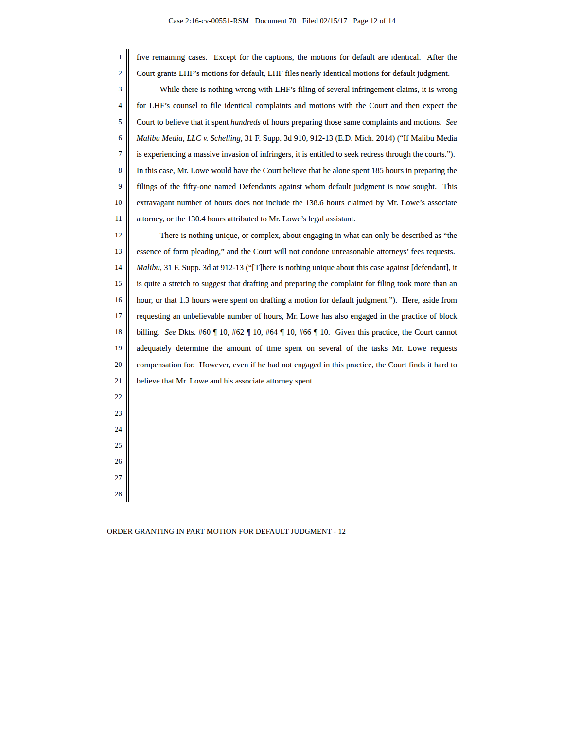Case 2:16-cv-00551-RSM Document 70 Filed 02/15/17 Page 12 of 14
1
2
3
4
5
6
7
8
9
10
11
12
13
14
15
16
17
18
19
20
21
22
23
24
25
26
27
28
five remaining cases. Except for the captions, the motions for default are identical. After the Court grants LHF’s motions for default, LHF files nearly identical motions for default judgment.
While there is nothing wrong with LHF’s filing of several infringement claims, it is wrong for LHF’s counsel to file identical complaints and motions with the Court and then expect the Court to believe that it spent hundreds of hours preparing those same complaints and motions. See Malibu Media, LLC v. Schelling, 31 F. Supp. 3d 910, 912-13 (E.D. Mich. 2014) (“If Malibu Media is experiencing a massive invasion of infringers, it is entitled to seek redress through the courts.”). In this case, Mr. Lowe would have the Court believe that he alone spent 185 hours in preparing the filings of the fifty-one named Defendants against whom default judgment is now sought. This extravagant number of hours does not include the 138.6 hours claimed by Mr. Lowe’s associate attorney, or the 130.4 hours attributed to Mr. Lowe’s legal assistant.
There is nothing unique, or complex, about engaging in what can only be described as “the essence of form pleading,” and the Court will not condone unreasonable attorneys’ fees requests. Malibu, 31 F. Supp. 3d at 912-13 (“[T]here is nothing unique about this case against [defendant], it is quite a stretch to suggest that drafting and preparing the complaint for filing took more than an hour, or that 1.3 hours were spent on drafting a motion for default judgment.”). Here, aside from requesting an unbelievable number of hours, Mr. Lowe has also engaged in the practice of block billing. See Dkts. #60 ¶ 10, #62 ¶ 10, #64 ¶ 10, #66 ¶ 10. Given this practice, the Court cannot adequately determine the amount of time spent on several of the tasks Mr. Lowe requests compensation for. However, even if he had not engaged in this practice, the Court finds it hard to believe that Mr. Lowe and his associate attorney spent
ORDER GRANTING IN PART MOTION FOR DEFAULT JUDGMENT - 12